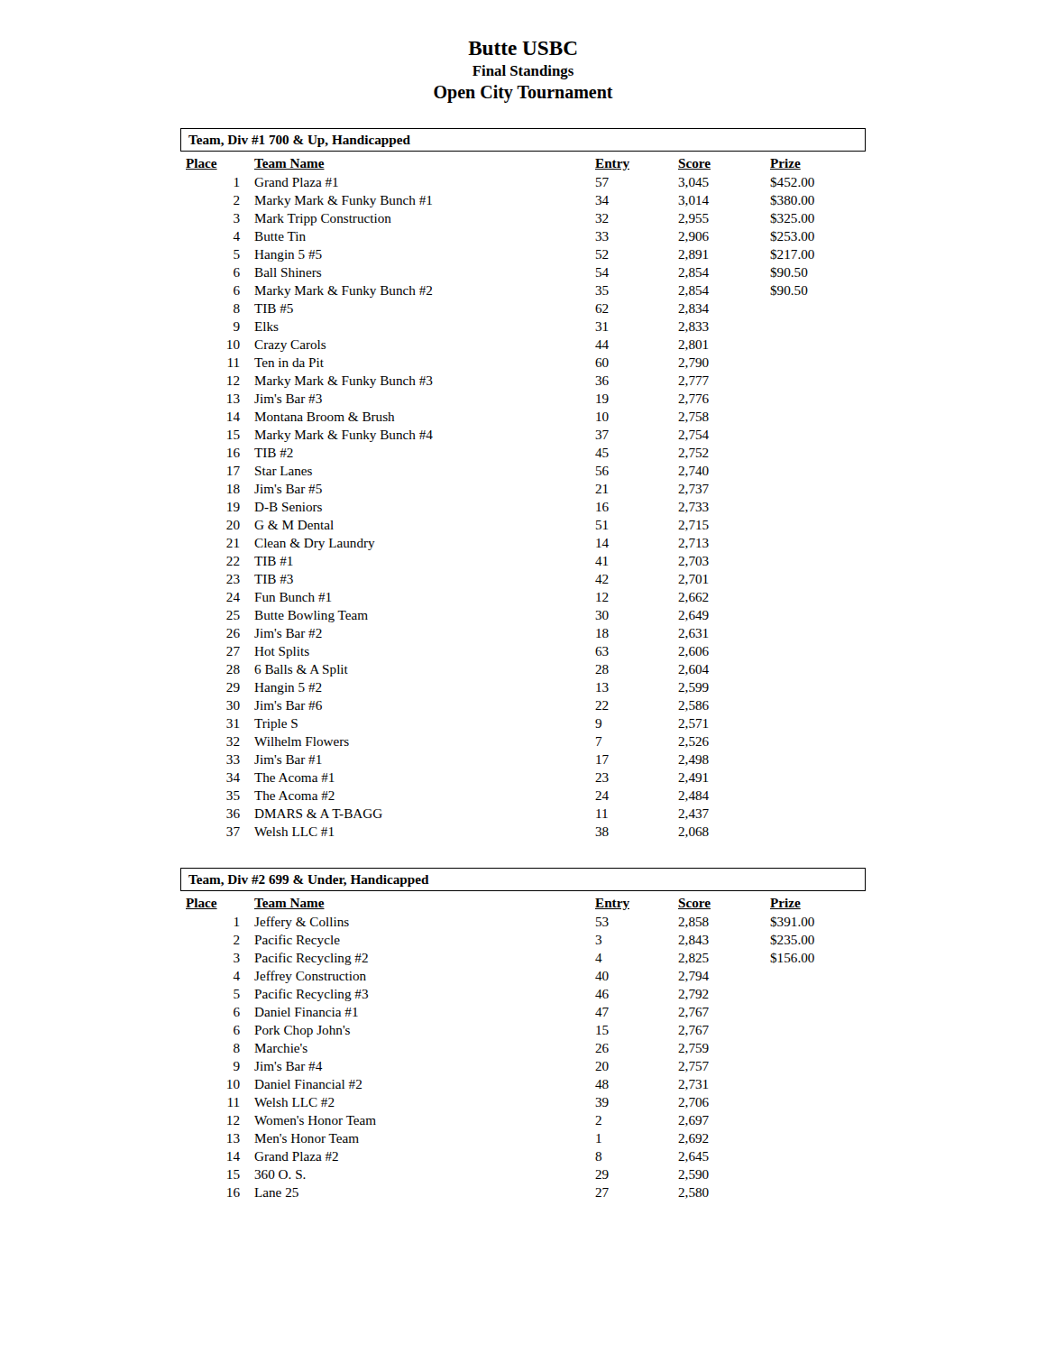Butte USBC
Final Standings
Open City Tournament
Team, Div #1 700 & Up, Handicapped
| Place | Team Name | Entry | Score | Prize |
| --- | --- | --- | --- | --- |
| 1 | Grand Plaza #1 | 57 | 3,045 | $452.00 |
| 2 | Marky Mark & Funky Bunch #1 | 34 | 3,014 | $380.00 |
| 3 | Mark Tripp Construction | 32 | 2,955 | $325.00 |
| 4 | Butte Tin | 33 | 2,906 | $253.00 |
| 5 | Hangin 5 #5 | 52 | 2,891 | $217.00 |
| 6 | Ball Shiners | 54 | 2,854 | $90.50 |
| 6 | Marky Mark & Funky Bunch #2 | 35 | 2,854 | $90.50 |
| 8 | TIB #5 | 62 | 2,834 | |
| 9 | Elks | 31 | 2,833 | |
| 10 | Crazy Carols | 44 | 2,801 | |
| 11 | Ten in da Pit | 60 | 2,790 | |
| 12 | Marky Mark & Funky Bunch #3 | 36 | 2,777 | |
| 13 | Jim's Bar #3 | 19 | 2,776 | |
| 14 | Montana Broom & Brush | 10 | 2,758 | |
| 15 | Marky Mark & Funky Bunch #4 | 37 | 2,754 | |
| 16 | TIB #2 | 45 | 2,752 | |
| 17 | Star Lanes | 56 | 2,740 | |
| 18 | Jim's Bar #5 | 21 | 2,737 | |
| 19 | D-B Seniors | 16 | 2,733 | |
| 20 | G & M Dental | 51 | 2,715 | |
| 21 | Clean & Dry Laundry | 14 | 2,713 | |
| 22 | TIB #1 | 41 | 2,703 | |
| 23 | TIB #3 | 42 | 2,701 | |
| 24 | Fun Bunch #1 | 12 | 2,662 | |
| 25 | Butte Bowling Team | 30 | 2,649 | |
| 26 | Jim's Bar #2 | 18 | 2,631 | |
| 27 | Hot Splits | 63 | 2,606 | |
| 28 | 6 Balls & A Split | 28 | 2,604 | |
| 29 | Hangin 5 #2 | 13 | 2,599 | |
| 30 | Jim's Bar #6 | 22 | 2,586 | |
| 31 | Triple S | 9 | 2,571 | |
| 32 | Wilhelm Flowers | 7 | 2,526 | |
| 33 | Jim's Bar #1 | 17 | 2,498 | |
| 34 | The Acoma #1 | 23 | 2,491 | |
| 35 | The Acoma #2 | 24 | 2,484 | |
| 36 | DMARS & A T-BAGG | 11 | 2,437 | |
| 37 | Welsh LLC #1 | 38 | 2,068 | |
Team, Div #2 699 & Under, Handicapped
| Place | Team Name | Entry | Score | Prize |
| --- | --- | --- | --- | --- |
| 1 | Jeffery & Collins | 53 | 2,858 | $391.00 |
| 2 | Pacific Recycle | 3 | 2,843 | $235.00 |
| 3 | Pacific Recycling #2 | 4 | 2,825 | $156.00 |
| 4 | Jeffrey Construction | 40 | 2,794 | |
| 5 | Pacific Recycling #3 | 46 | 2,792 | |
| 6 | Daniel Financia #1 | 47 | 2,767 | |
| 6 | Pork Chop John's | 15 | 2,767 | |
| 8 | Marchie's | 26 | 2,759 | |
| 9 | Jim's Bar #4 | 20 | 2,757 | |
| 10 | Daniel Financial #2 | 48 | 2,731 | |
| 11 | Welsh LLC #2 | 39 | 2,706 | |
| 12 | Women's Honor Team | 2 | 2,697 | |
| 13 | Men's Honor Team | 1 | 2,692 | |
| 14 | Grand Plaza #2 | 8 | 2,645 | |
| 15 | 360 O. S. | 29 | 2,590 | |
| 16 | Lane 25 | 27 | 2,580 | |